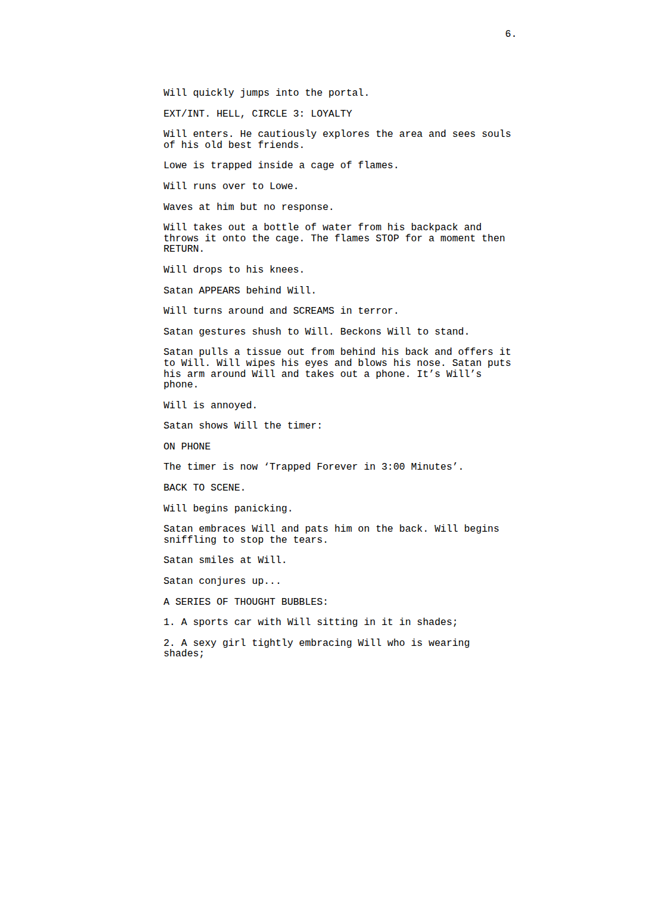6.
Will quickly jumps into the portal.
EXT/INT. HELL, CIRCLE 3: LOYALTY
Will enters. He cautiously explores the area and sees souls of his old best friends.
Lowe is trapped inside a cage of flames.
Will runs over to Lowe.
Waves at him but no response.
Will takes out a bottle of water from his backpack and throws it onto the cage. The flames STOP for a moment then RETURN.
Will drops to his knees.
Satan APPEARS behind Will.
Will turns around and SCREAMS in terror.
Satan gestures shush to Will. Beckons Will to stand.
Satan pulls a tissue out from behind his back and offers it to Will. Will wipes his eyes and blows his nose. Satan puts his arm around Will and takes out a phone. It’s Will’s phone.
Will is annoyed.
Satan shows Will the timer:
ON PHONE
The timer is now ‘Trapped Forever in 3:00 Minutes’.
BACK TO SCENE.
Will begins panicking.
Satan embraces Will and pats him on the back. Will begins sniffling to stop the tears.
Satan smiles at Will.
Satan conjures up...
A SERIES OF THOUGHT BUBBLES:
1. A sports car with Will sitting in it in shades;
2. A sexy girl tightly embracing Will who is wearing shades;